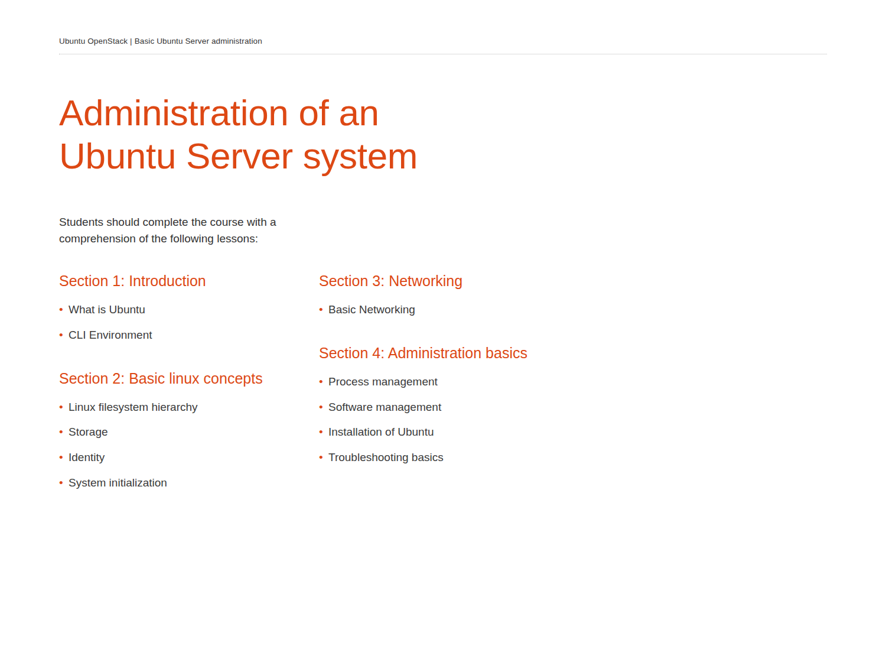Ubuntu OpenStack | Basic Ubuntu Server administration
Administration of an
Ubuntu Server system
Students should complete the course with a comprehension of the following lessons:
Section 1: Introduction
What is Ubuntu
CLI Environment
Section 2: Basic linux concepts
Linux filesystem hierarchy
Storage
Identity
System initialization
Section 3: Networking
Basic Networking
Section 4: Administration basics
Process management
Software management
Installation of Ubuntu
Troubleshooting basics